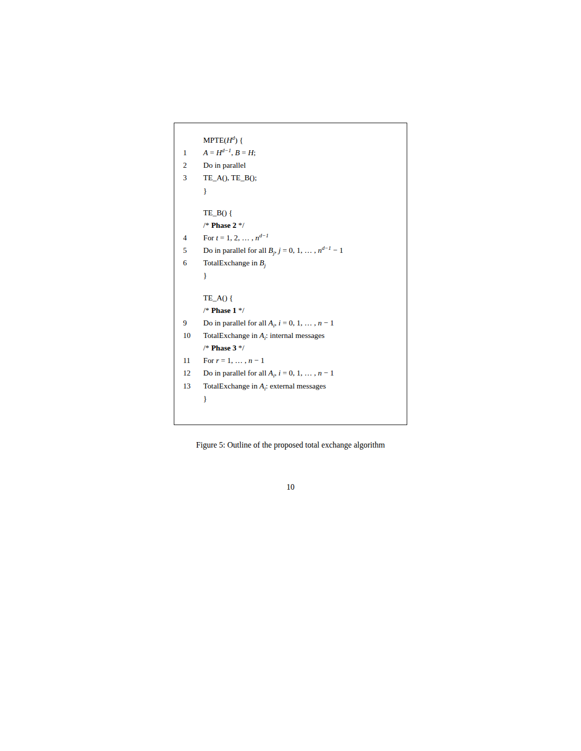| | MPTE( H d ) { |
| 1 | A = H d−1 , B = H ; |
| 2 | Do in parallel |
| 3 | TE_A(), TE_B(); |
| | } |
| | TE_B() { |
| | /* Phase 2 */ |
| 4 | For t = 1, 2, … , n d−1 |
| 5 | Do in parallel for all B j , j = 0, 1, … , n d−1 − 1 |
| 6 | TotalExchange in B j |
| | } |
| | TE_A() { |
| | /* Phase 1 */ |
| 9 | Do in parallel for all A i , i = 0, 1, … , n − 1 |
| 10 | TotalExchange in A i : internal messages |
| | /* Phase 3 */ |
| 11 | For r = 1, … , n − 1 |
| 12 | Do in parallel for all A i , i = 0, 1, … , n − 1 |
| 13 | TotalExchange in A i : external messages |
| | } |
Figure 5: Outline of the proposed total exchange algorithm
10